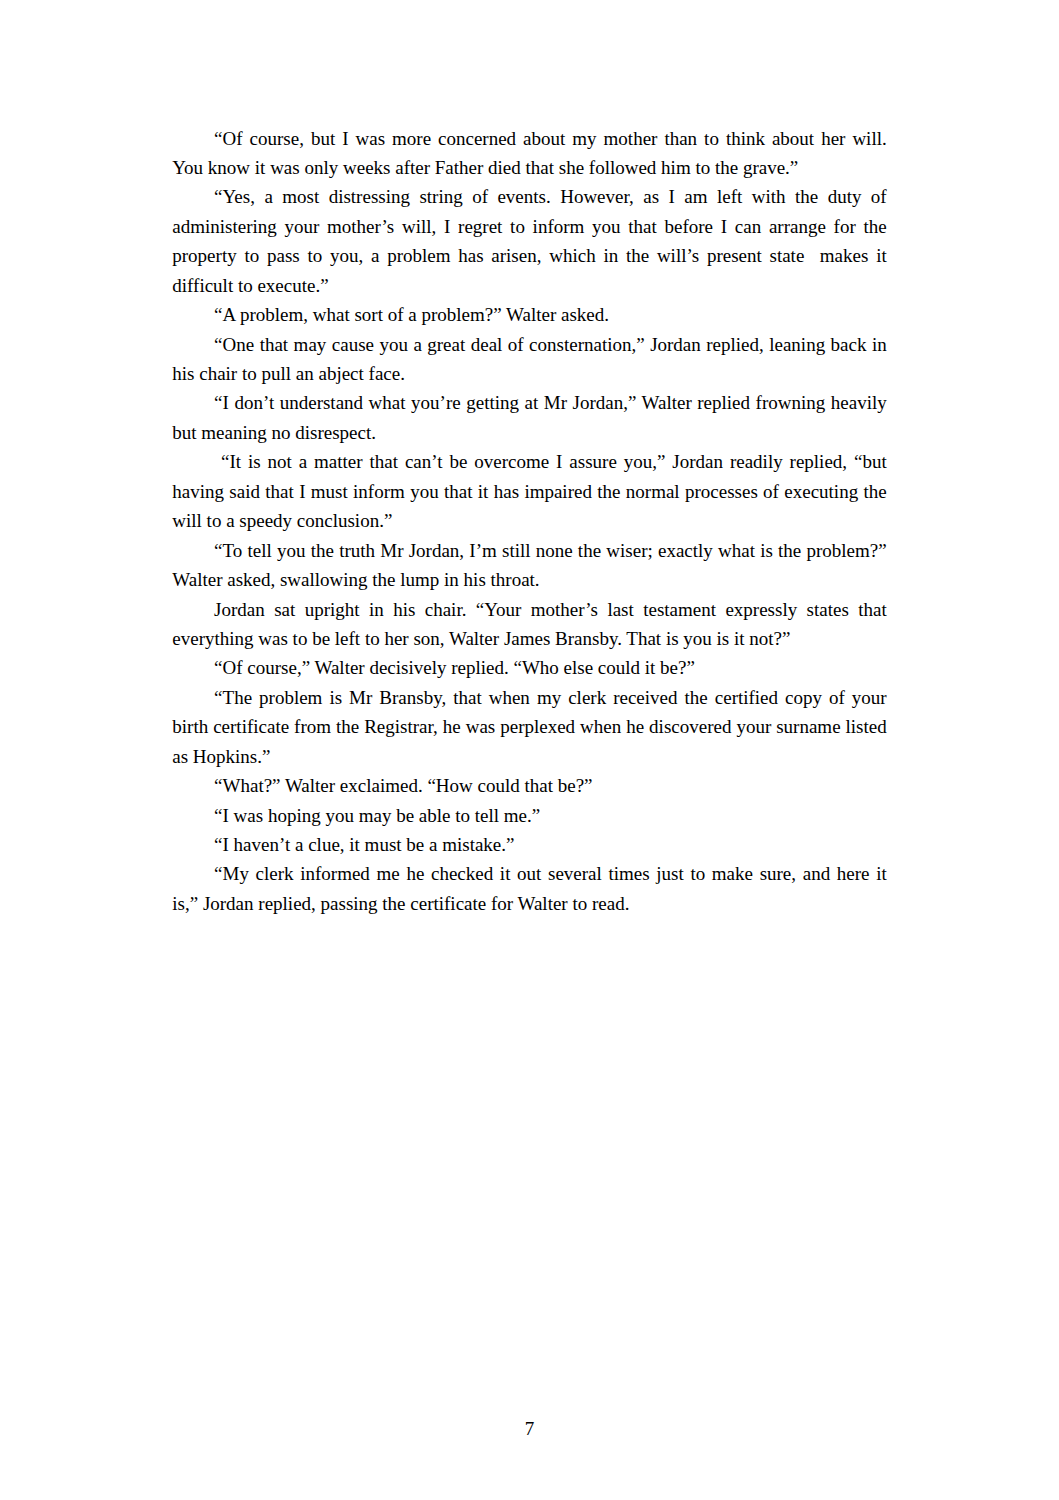“Of course, but I was more concerned about my mother than to think about her will. You know it was only weeks after Father died that she followed him to the grave.”
“Yes, a most distressing string of events. However, as I am left with the duty of administering your mother’s will, I regret to inform you that before I can arrange for the property to pass to you, a problem has arisen, which in the will’s present state makes it difficult to execute.”
“A problem, what sort of a problem?” Walter asked.
“One that may cause you a great deal of consternation,” Jordan replied, leaning back in his chair to pull an abject face.
“I don’t understand what you’re getting at Mr Jordan,” Walter replied frowning heavily but meaning no disrespect.
“It is not a matter that can’t be overcome I assure you,” Jordan readily replied, “but having said that I must inform you that it has impaired the normal processes of executing the will to a speedy conclusion.”
“To tell you the truth Mr Jordan, I’m still none the wiser; exactly what is the problem?” Walter asked, swallowing the lump in his throat.
Jordan sat upright in his chair. “Your mother’s last testament expressly states that everything was to be left to her son, Walter James Bransby. That is you is it not?”
“Of course,” Walter decisively replied. “Who else could it be?”
“The problem is Mr Bransby, that when my clerk received the certified copy of your birth certificate from the Registrar, he was perplexed when he discovered your surname listed as Hopkins.”
“What?” Walter exclaimed. “How could that be?”
“I was hoping you may be able to tell me.”
“I haven’t a clue, it must be a mistake.”
“My clerk informed me he checked it out several times just to make sure, and here it is,” Jordan replied, passing the certificate for Walter to read.
7